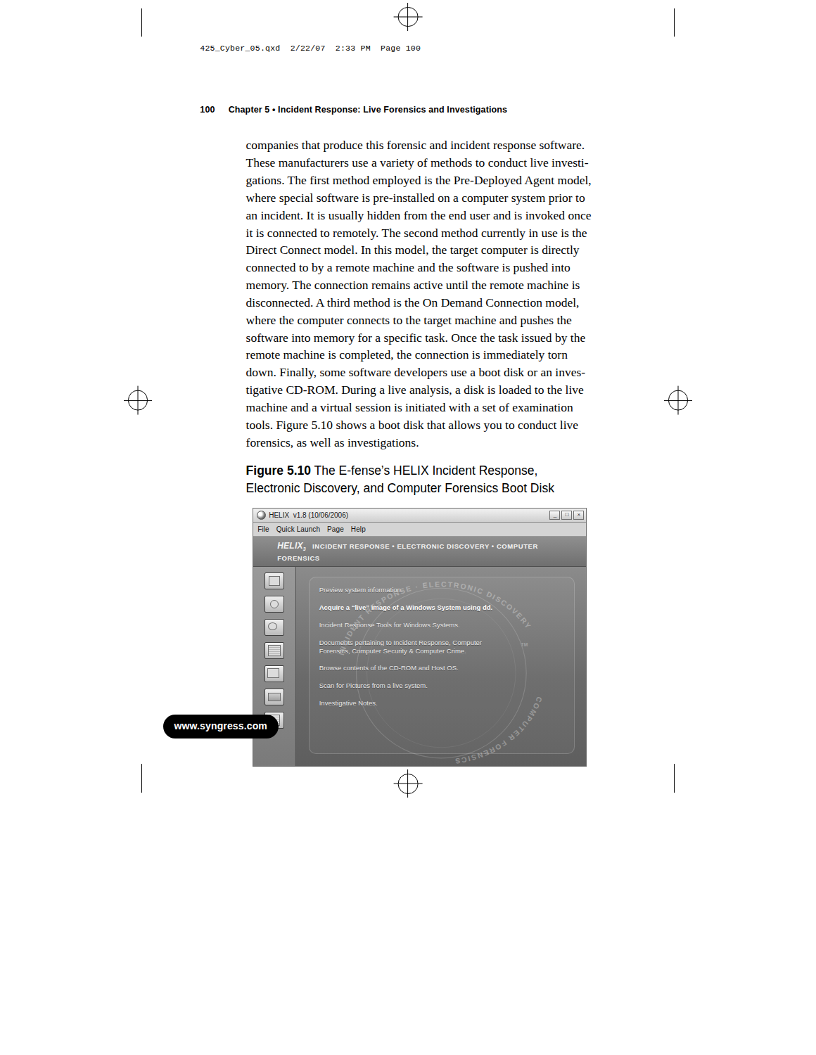425_Cyber_05.qxd 2/22/07 2:33 PM Page 100
100 Chapter 5 • Incident Response: Live Forensics and Investigations
companies that produce this forensic and incident response software. These manufacturers use a variety of methods to conduct live investigations. The first method employed is the Pre-Deployed Agent model, where special software is pre-installed on a computer system prior to an incident. It is usually hidden from the end user and is invoked once it is connected to remotely. The second method currently in use is the Direct Connect model. In this model, the target computer is directly connected to by a remote machine and the software is pushed into memory. The connection remains active until the remote machine is disconnected. A third method is the On Demand Connection model, where the computer connects to the target machine and pushes the software into memory for a specific task. Once the task issued by the remote machine is completed, the connection is immediately torn down. Finally, some software developers use a boot disk or an investigative CD-ROM. During a live analysis, a disk is loaded to the live machine and a virtual session is initiated with a set of examination tools. Figure 5.10 shows a boot disk that allows you to conduct live forensics, as well as investigations.
Figure 5.10 The E-fense’s HELIX Incident Response, Electronic Discovery, and Computer Forensics Boot Disk
HELIX v1.8 (10/06/2006)
_□×
File Quick Launch Page Help
HELIX3 Incident Response • Electronic Discovery • Computer Forensics
INCIDENT RESPONSE · ELECTRONIC DISCOVERY COMPUTER FORENSICS TM
Preview system information.
Acquire a “live” image of a Windows System using dd.
Incident Response Tools for Windows Systems.
Documents pertaining to Incident Response, Computer
Forensics, Computer Security & Computer Crime.
Browse contents of the CD-ROM and Host OS.
Scan for Pictures from a live system.
Investigative Notes.
www.syngress.com